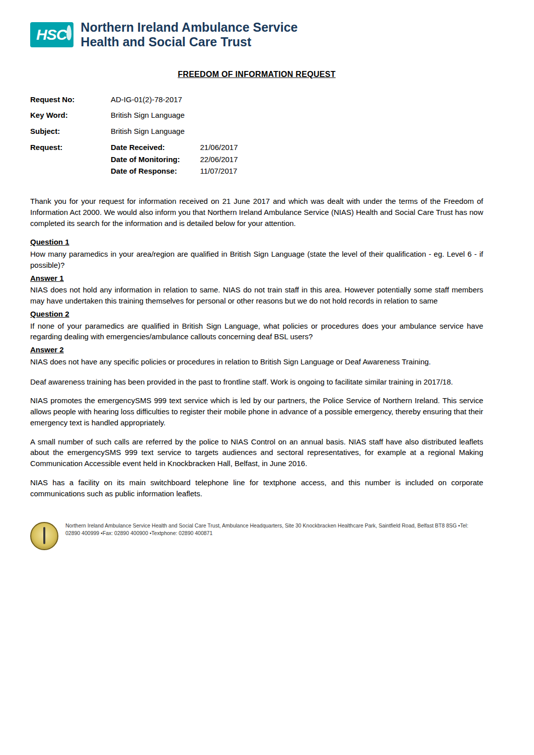HSC
Northern Ireland Ambulance Service
Health and Social Care Trust
FREEDOM OF INFORMATION REQUEST
| Request No: | AD-IG-01(2)-78-2017 |
| Key Word: | British Sign Language |
| Subject: | British Sign Language |
| Request: | / Date Received: / 21/06/2017 / / Date of Monitoring: / 22/06/2017 / / Date of Response: / 11/07/2017 / |
Thank you for your request for information received on 21 June 2017 and which was dealt with under the terms of the Freedom of Information Act 2000. We would also inform you that Northern Ireland Ambulance Service (NIAS) Health and Social Care Trust has now completed its search for the information and is detailed below for your attention.
Question 1
How many paramedics in your area/region are qualified in British Sign Language (state the level of their qualification - eg. Level 6 - if possible)?
Answer 1
NIAS does not hold any information in relation to same. NIAS do not train staff in this area. However potentially some staff members may have undertaken this training themselves for personal or other reasons but we do not hold records in relation to same
Question 2
If none of your paramedics are qualified in British Sign Language, what policies or procedures does your ambulance service have regarding dealing with emergencies/ambulance callouts concerning deaf BSL users?
Answer 2
NIAS does not have any specific policies or procedures in relation to British Sign Language or Deaf Awareness Training.
Deaf awareness training has been provided in the past to frontline staff. Work is ongoing to facilitate similar training in 2017/18.
NIAS promotes the emergencySMS 999 text service which is led by our partners, the Police Service of Northern Ireland. This service allows people with hearing loss difficulties to register their mobile phone in advance of a possible emergency, thereby ensuring that their emergency text is handled appropriately.
A small number of such calls are referred by the police to NIAS Control on an annual basis. NIAS staff have also distributed leaflets about the emergencySMS 999 text service to targets audiences and sectoral representatives, for example at a regional Making Communication Accessible event held in Knockbracken Hall, Belfast, in June 2016.
NIAS has a facility on its main switchboard telephone line for textphone access, and this number is included on corporate communications such as public information leaflets.
Northern Ireland Ambulance Service Health and Social Care Trust, Ambulance Headquarters, Site 30 Knockbracken Healthcare Park, Saintfield Road, Belfast BT8 8SG •Tel: 02890 400999 •Fax: 02890 400900 •Textphone: 02890 400871